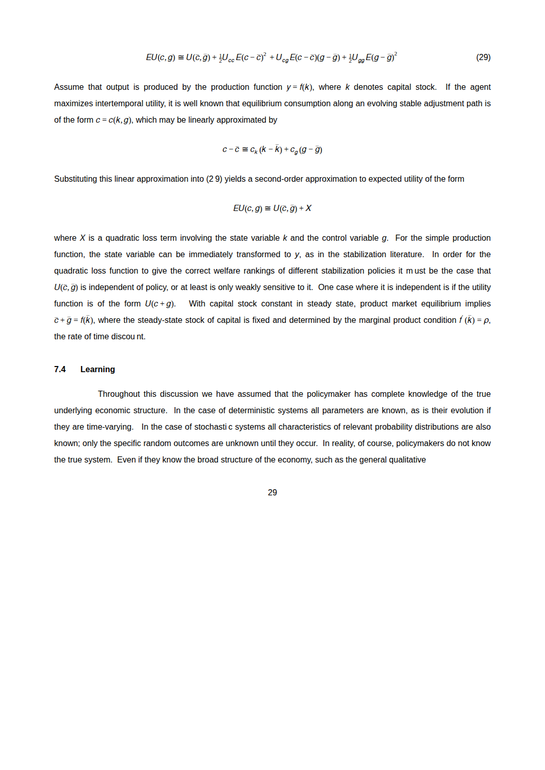EU(c,g) ≅ U(c¯,g¯) + 12 Ucc E(c−c¯)2 + Ucg E(c−c¯) (g−g¯) + 12 Ugg E(g−g¯)2 (29)
Assume that output is produced by the production function y=f(k), where k denotes capital stock. If the agent maximizes intertemporal utility, it is well known that equilibrium consumption along an evolving stable adjustment path is of the form c=c(k,g), which may be linearly approximated by
c−c¯ ≅ ck (k−k¯) + cg (g−g¯)
Substituting this linear approximation into (2 9) yields a second-order approximation to expected utility of the form
EU(c,g) ≅ U(c¯,g¯) +X
where X is a quadratic loss term involving the state variable k and the control variable g. For the simple production function, the state variable can be immediately transformed to y, as in the stabilization literature. In order for the quadratic loss function to give the correct welfare rankings of different stabilization policies it m ust be the case that U(c¯,g¯) is independent of policy, or at least is only weakly sensitive to it. One case where it is independent is if the utility function is of the form U(c+g). With capital stock constant in steady state, product market equilibrium implies c¯+g¯=f(k¯), where the steady-state stock of capital is fixed and determined by the marginal product condition f′(k¯)=ρ, the rate of time discou nt.
7.4 Learning
Throughout this discussion we have assumed that the policymaker has complete knowledge of the true underlying economic structure. In the case of deterministic systems all parameters are known, as is their evolution if they are time‑varying. In the case of stochasti c systems all characteristics of relevant probability distributions are also known; only the specific random outcomes are unknown until they occur. In reality, of course, policymakers do not know the true system. Even if they know the broad structure of the economy, such as the general qualitative
29